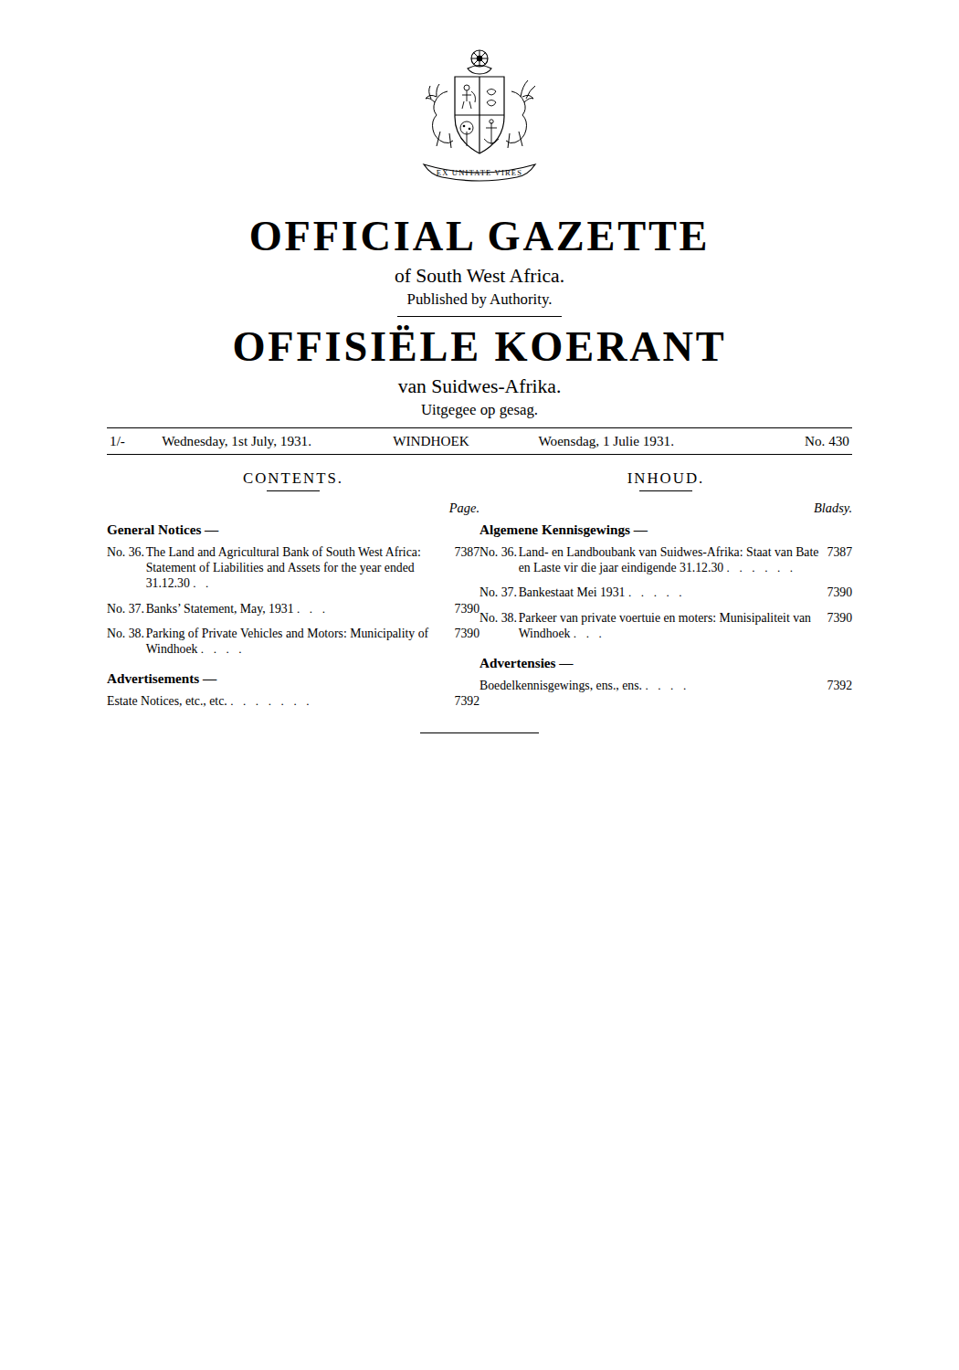EX UNITATE VIRES
OFFICIAL GAZETTE
of South West Africa.
Published by Authority.
OFFISIËLE KOERANT
van Suidwes-Afrika.
Uitgegee op gesag.
| 1/- | Wednesday, 1st July, 1931. | WINDHOEK | Woensdag, 1 Julie 1931. | No. 430 |
| CONTENTS. Page. General Notices — / No. 36. / The Land and Agricultural Bank of South West Africa: Statement of Liabilities and Assets for the year ended 31.12.30 . . / 7387 / / No. 37. / Banks’ Statement, May, 1931 . . . / 7390 / / No. 38. / Parking of Private Vehicles and Motors: Municipality of Windhoek . . . . / 7390 / Advertisements — / Estate Notices, etc., etc. . . . . . . . / 7392 / | INHOUD. Bladsy. Algemene Kennisgewings — / No. 36. / Land- en Landboubank van Suidwes-Afrika: Staat van Bate en Laste vir die jaar eindigende 31.12.30 . . . . . . / 7387 / / No. 37. / Bankestaat Mei 1931 . . . . . / 7390 / / No. 38. / Parkeer van private voertuie en moters: Munisipaliteit van Windhoek . . . / 7390 / Advertensies — / Boedelkennisgewings, ens., ens. . . . . / 7392 / |